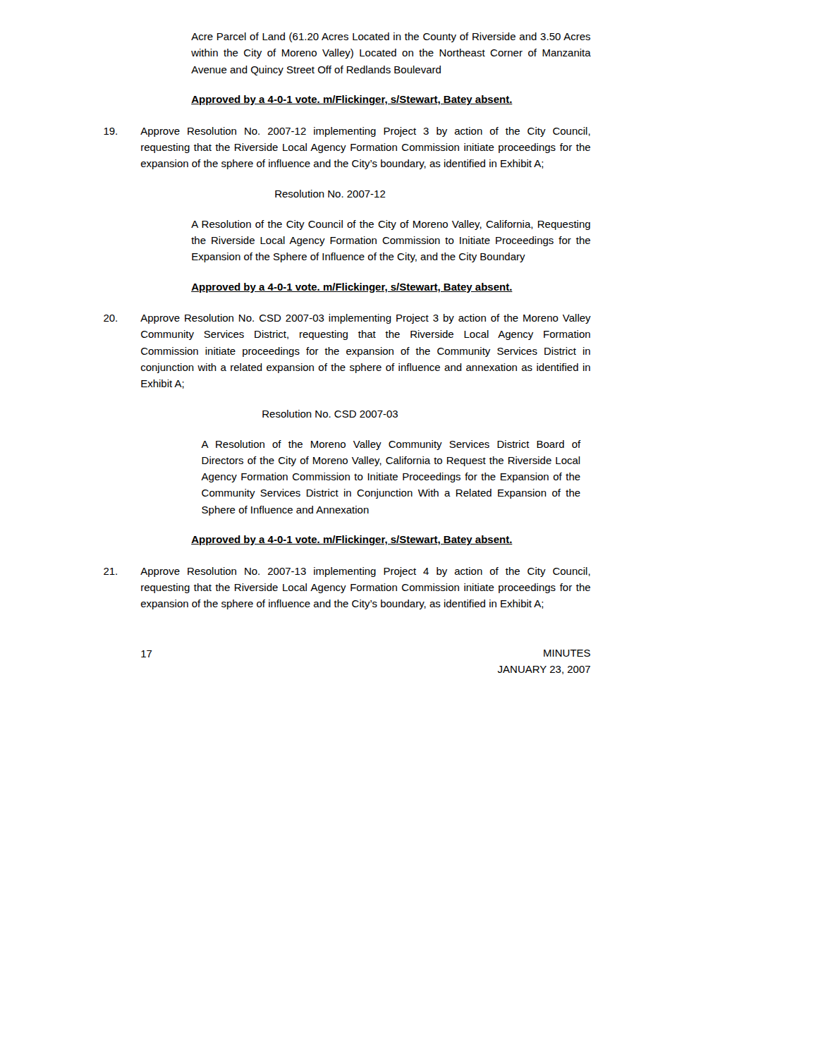Acre Parcel of Land (61.20 Acres Located in the County of Riverside and 3.50 Acres within the City of Moreno Valley) Located on the Northeast Corner of Manzanita Avenue and Quincy Street Off of Redlands Boulevard
Approved by a 4-0-1 vote. m/Flickinger, s/Stewart, Batey absent.
19.
Approve Resolution No. 2007-12 implementing Project 3 by action of the City Council, requesting that the Riverside Local Agency Formation Commission initiate proceedings for the expansion of the sphere of influence and the City’s boundary, as identified in Exhibit A;
Resolution No. 2007-12
A Resolution of the City Council of the City of Moreno Valley, California, Requesting the Riverside Local Agency Formation Commission to Initiate Proceedings for the Expansion of the Sphere of Influence of the City, and the City Boundary
Approved by a 4-0-1 vote. m/Flickinger, s/Stewart, Batey absent.
20.
Approve Resolution No. CSD 2007-03 implementing Project 3 by action of the Moreno Valley Community Services District, requesting that the Riverside Local Agency Formation Commission initiate proceedings for the expansion of the Community Services District in conjunction with a related expansion of the sphere of influence and annexation as identified in Exhibit A;
Resolution No. CSD 2007-03
A Resolution of the Moreno Valley Community Services District Board of Directors of the City of Moreno Valley, California to Request the Riverside Local Agency Formation Commission to Initiate Proceedings for the Expansion of the Community Services District in Conjunction With a Related Expansion of the Sphere of Influence and Annexation
Approved by a 4-0-1 vote. m/Flickinger, s/Stewart, Batey absent.
21.
Approve Resolution No. 2007-13 implementing Project 4 by action of the City Council, requesting that the Riverside Local Agency Formation Commission initiate proceedings for the expansion of the sphere of influence and the City’s boundary, as identified in Exhibit A;
17
MINUTES
JANUARY 23, 2007